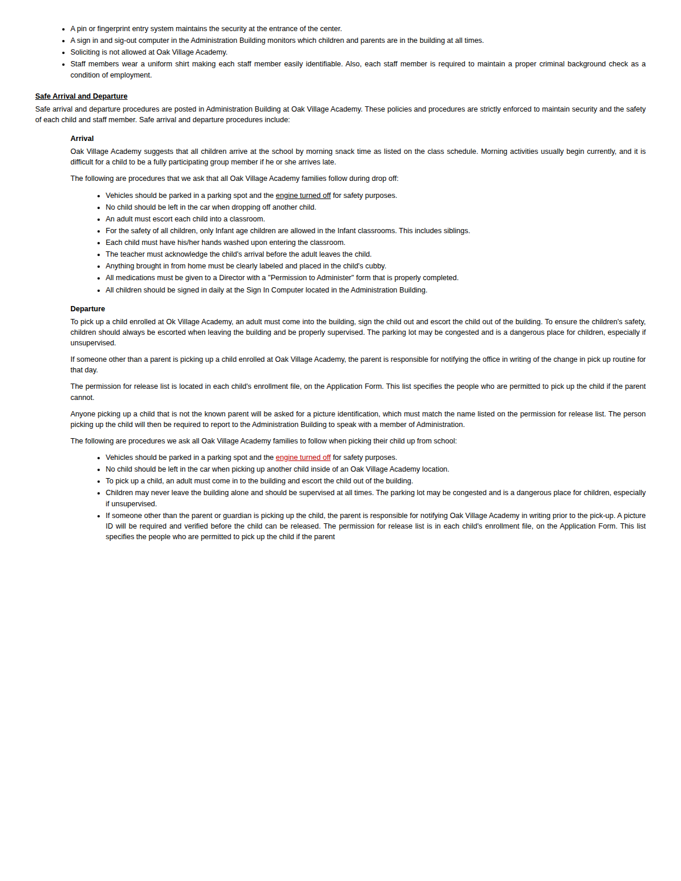A pin or fingerprint entry system maintains the security at the entrance of the center.
A sign in and sig-out computer in the Administration Building monitors which children and parents are in the building at all times.
Soliciting is not allowed at Oak Village Academy.
Staff members wear a uniform shirt making each staff member easily identifiable. Also, each staff member is required to maintain a proper criminal background check as a condition of employment.
Safe Arrival and Departure
Safe arrival and departure procedures are posted in Administration Building at Oak Village Academy. These policies and procedures are strictly enforced to maintain security and the safety of each child and staff member. Safe arrival and departure procedures include:
Arrival
Oak Village Academy suggests that all children arrive at the school by morning snack time as listed on the class schedule. Morning activities usually begin currently, and it is difficult for a child to be a fully participating group member if he or she arrives late.
The following are procedures that we ask that all Oak Village Academy families follow during drop off:
Vehicles should be parked in a parking spot and the engine turned off for safety purposes.
No child should be left in the car when dropping off another child.
An adult must escort each child into a classroom.
For the safety of all children, only Infant age children are allowed in the Infant classrooms. This includes siblings.
Each child must have his/her hands washed upon entering the classroom.
The teacher must acknowledge the child's arrival before the adult leaves the child.
Anything brought in from home must be clearly labeled and placed in the child's cubby.
All medications must be given to a Director with a "Permission to Administer" form that is properly completed.
All children should be signed in daily at the Sign In Computer located in the Administration Building.
Departure
To pick up a child enrolled at Ok Village Academy, an adult must come into the building, sign the child out and escort the child out of the building. To ensure the children's safety, children should always be escorted when leaving the building and be properly supervised. The parking lot may be congested and is a dangerous place for children, especially if unsupervised.
If someone other than a parent is picking up a child enrolled at Oak Village Academy, the parent is responsible for notifying the office in writing of the change in pick up routine for that day.
The permission for release list is located in each child's enrollment file, on the Application Form. This list specifies the people who are permitted to pick up the child if the parent cannot.
Anyone picking up a child that is not the known parent will be asked for a picture identification, which must match the name listed on the permission for release list. The person picking up the child will then be required to report to the Administration Building to speak with a member of Administration.
The following are procedures we ask all Oak Village Academy families to follow when picking their child up from school:
Vehicles should be parked in a parking spot and the engine turned off for safety purposes.
No child should be left in the car when picking up another child inside of an Oak Village Academy location.
To pick up a child, an adult must come in to the building and escort the child out of the building.
Children may never leave the building alone and should be supervised at all times. The parking lot may be congested and is a dangerous place for children, especially if unsupervised.
If someone other than the parent or guardian is picking up the child, the parent is responsible for notifying Oak Village Academy in writing prior to the pick-up. A picture ID will be required and verified before the child can be released. The permission for release list is in each child's enrollment file, on the Application Form. This list specifies the people who are permitted to pick up the child if the parent